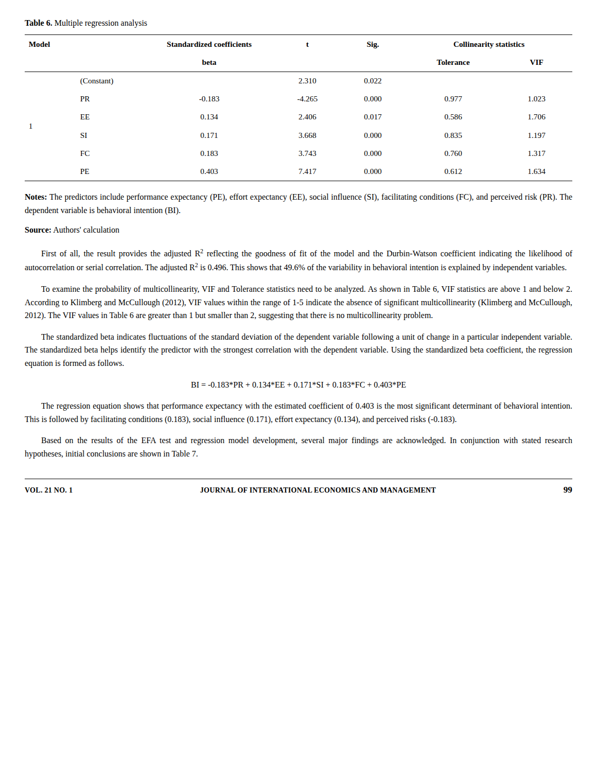Table 6. Multiple regression analysis
| Model | | Standardized coefficients | t | Sig. | Collinearity statistics |
| --- | --- | --- | --- | --- | --- |
| | | beta | | | Tolerance | VIF |
| | (Constant) | | 2.310 | 0.022 | | |
| | PR | -0.183 | -4.265 | 0.000 | 0.977 | 1.023 |
| 1 | EE | 0.134 | 2.406 | 0.017 | 0.586 | 1.706 |
| SI | 0.171 | 3.668 | 0.000 | 0.835 | 1.197 |
| | FC | 0.183 | 3.743 | 0.000 | 0.760 | 1.317 |
| | PE | 0.403 | 7.417 | 0.000 | 0.612 | 1.634 |
Notes: The predictors include performance expectancy (PE), effort expectancy (EE), social influence (SI), facilitating conditions (FC), and perceived risk (PR). The dependent variable is behavioral intention (BI).
Source: Authors' calculation
First of all, the result provides the adjusted R2 reflecting the goodness of fit of the model and the Durbin-Watson coefficient indicating the likelihood of autocorrelation or serial correlation. The adjusted R2 is 0.496. This shows that 49.6% of the variability in behavioral intention is explained by independent variables.
To examine the probability of multicollinearity, VIF and Tolerance statistics need to be analyzed. As shown in Table 6, VIF statistics are above 1 and below 2. According to Klimberg and McCullough (2012), VIF values within the range of 1-5 indicate the absence of significant multicollinearity (Klimberg and McCullough, 2012). The VIF values in Table 6 are greater than 1 but smaller than 2, suggesting that there is no multicollinearity problem.
The standardized beta indicates fluctuations of the standard deviation of the dependent variable following a unit of change in a particular independent variable. The standardized beta helps identify the predictor with the strongest correlation with the dependent variable. Using the standardized beta coefficient, the regression equation is formed as follows.
BI = -0.183*PR + 0.134*EE + 0.171*SI + 0.183*FC + 0.403*PE
The regression equation shows that performance expectancy with the estimated coefficient of 0.403 is the most significant determinant of behavioral intention. This is followed by facilitating conditions (0.183), social influence (0.171), effort expectancy (0.134), and perceived risks (-0.183).
Based on the results of the EFA test and regression model development, several major findings are acknowledged. In conjunction with stated research hypotheses, initial conclusions are shown in Table 7.
VOL. 21 NO. 1 JOURNAL OF INTERNATIONAL ECONOMICS AND MANAGEMENT 99